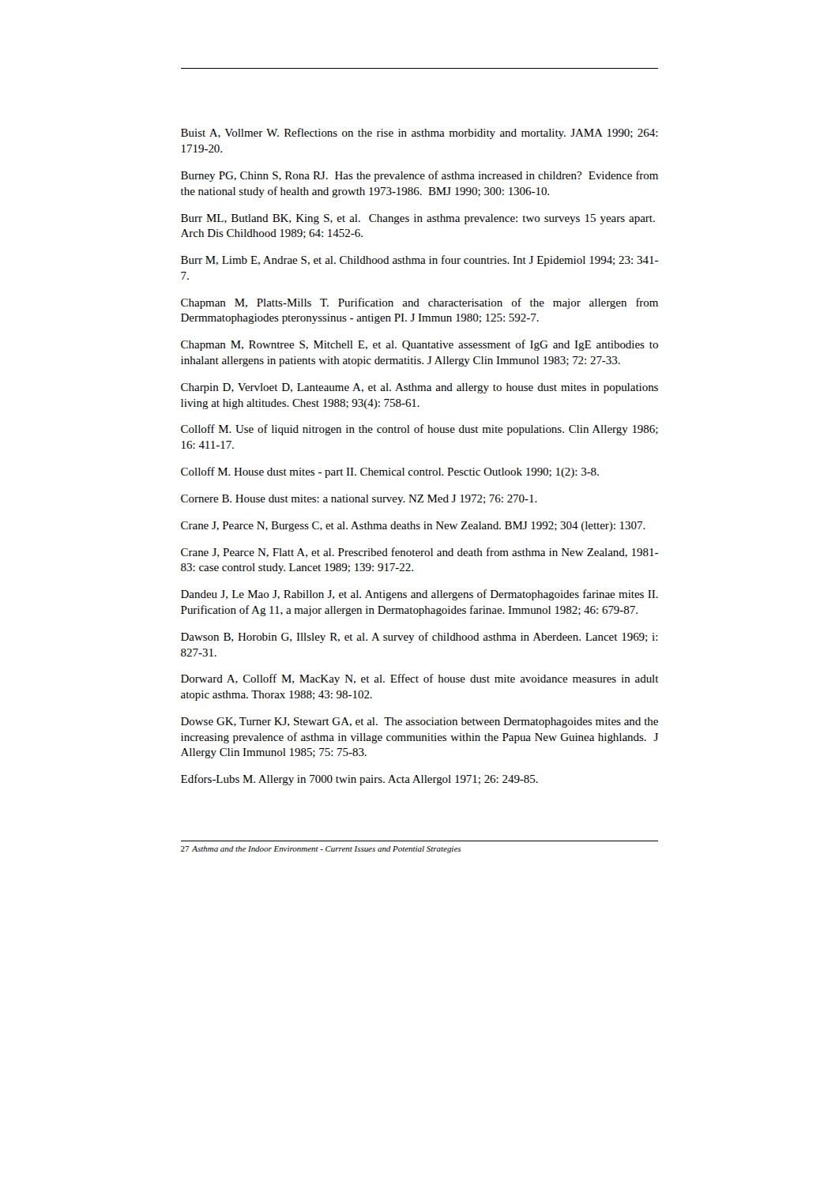Buist A, Vollmer W. Reflections on the rise in asthma morbidity and mortality. JAMA 1990; 264: 1719-20.
Burney PG, Chinn S, Rona RJ. Has the prevalence of asthma increased in children? Evidence from the national study of health and growth 1973-1986. BMJ 1990; 300: 1306-10.
Burr ML, Butland BK, King S, et al. Changes in asthma prevalence: two surveys 15 years apart. Arch Dis Childhood 1989; 64: 1452-6.
Burr M, Limb E, Andrae S, et al. Childhood asthma in four countries. Int J Epidemiol 1994; 23: 341-7.
Chapman M, Platts-Mills T. Purification and characterisation of the major allergen from Dermmatophagiodes pteronyssinus - antigen PI. J Immun 1980; 125: 592-7.
Chapman M, Rowntree S, Mitchell E, et al. Quantative assessment of IgG and IgE antibodies to inhalant allergens in patients with atopic dermatitis. J Allergy Clin Immunol 1983; 72: 27-33.
Charpin D, Vervloet D, Lanteaume A, et al. Asthma and allergy to house dust mites in populations living at high altitudes. Chest 1988; 93(4): 758-61.
Colloff M. Use of liquid nitrogen in the control of house dust mite populations. Clin Allergy 1986; 16: 411-17.
Colloff M. House dust mites - part II. Chemical control. Pesctic Outlook 1990; 1(2): 3-8.
Cornere B. House dust mites: a national survey. NZ Med J 1972; 76: 270-1.
Crane J, Pearce N, Burgess C, et al. Asthma deaths in New Zealand. BMJ 1992; 304 (letter): 1307.
Crane J, Pearce N, Flatt A, et al. Prescribed fenoterol and death from asthma in New Zealand, 1981-83: case control study. Lancet 1989; 139: 917-22.
Dandeu J, Le Mao J, Rabillon J, et al. Antigens and allergens of Dermatophagoides farinae mites II. Purification of Ag 11, a major allergen in Dermatophagoides farinae. Immunol 1982; 46: 679-87.
Dawson B, Horobin G, Illsley R, et al. A survey of childhood asthma in Aberdeen. Lancet 1969; i: 827-31.
Dorward A, Colloff M, MacKay N, et al. Effect of house dust mite avoidance measures in adult atopic asthma. Thorax 1988; 43: 98-102.
Dowse GK, Turner KJ, Stewart GA, et al. The association between Dermatophagoides mites and the increasing prevalence of asthma in village communities within the Papua New Guinea highlands. J Allergy Clin Immunol 1985; 75: 75-83.
Edfors-Lubs M. Allergy in 7000 twin pairs. Acta Allergol 1971; 26: 249-85.
27 Asthma and the Indoor Environment - Current Issues and Potential Strategies